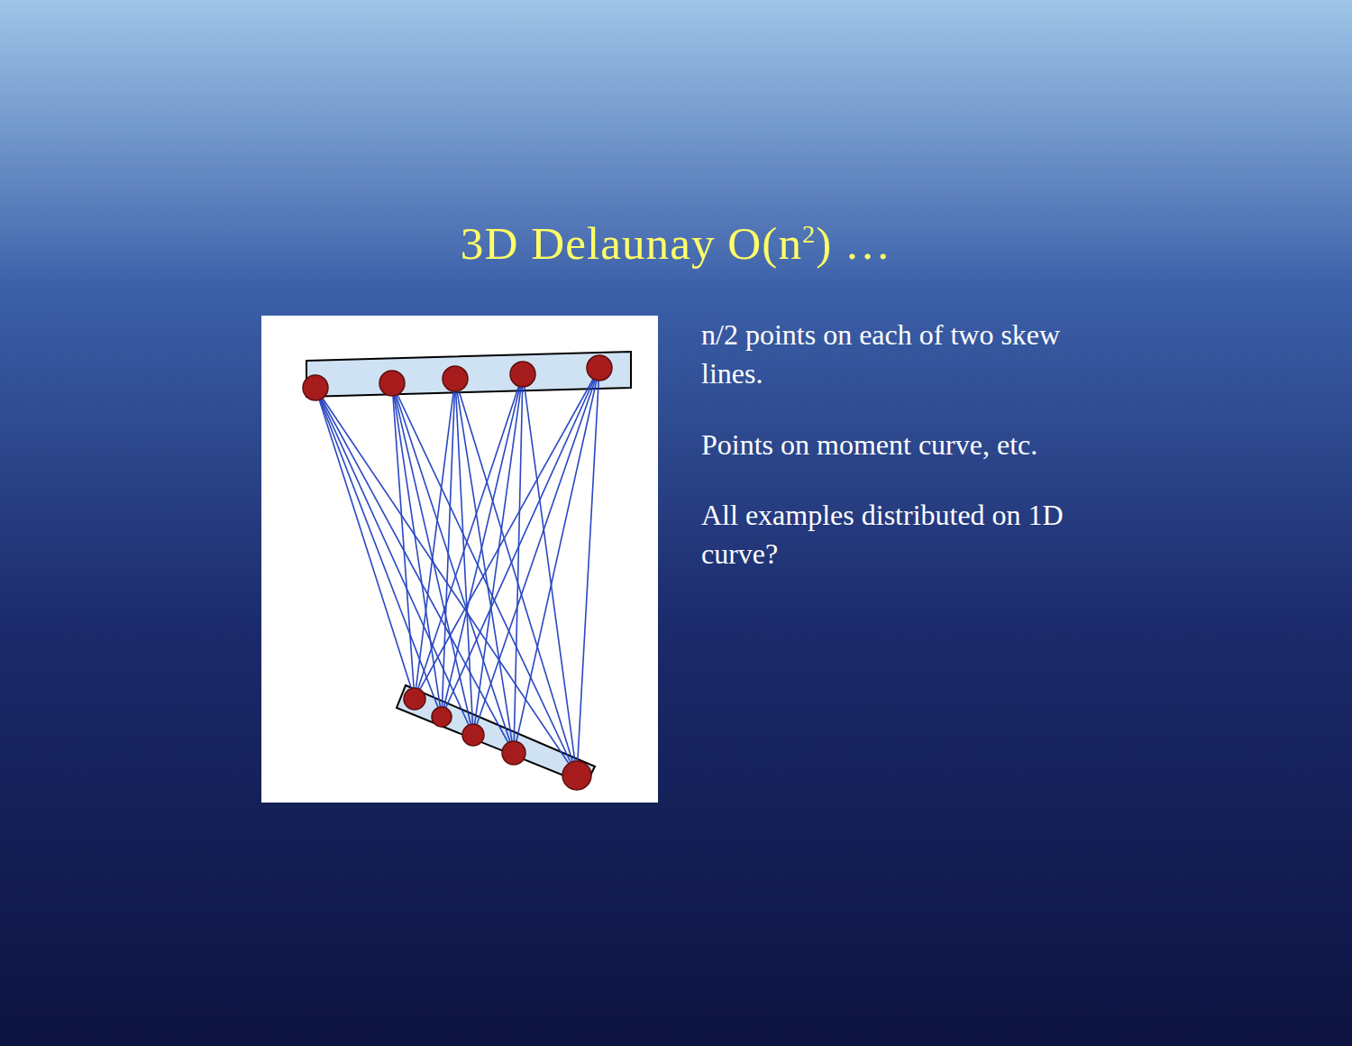3D Delaunay O(n2) …
n/2 points on each of two skew lines.
Points on moment curve, etc.
All examples distributed on 1D curve?